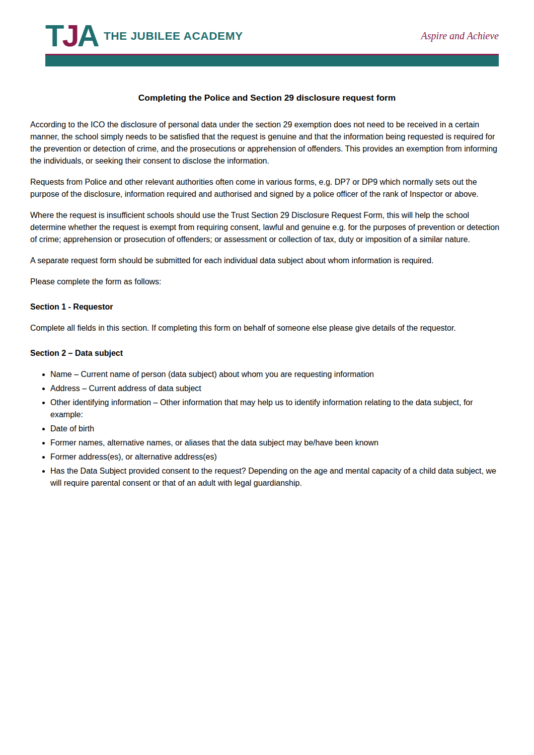TJA THE JUBILEE ACADEMY
Aspire and Achieve
Completing the Police and Section 29 disclosure request form
According to the ICO the disclosure of personal data under the section 29 exemption does not need to be received in a certain manner, the school simply needs to be satisfied that the request is genuine and that the information being requested is required for the prevention or detection of crime, and the prosecutions or apprehension of offenders. This provides an exemption from informing the individuals, or seeking their consent to disclose the information.
Requests from Police and other relevant authorities often come in various forms, e.g. DP7 or DP9 which normally sets out the purpose of the disclosure, information required and authorised and signed by a police officer of the rank of Inspector or above.
Where the request is insufficient schools should use the Trust Section 29 Disclosure Request Form, this will help the school determine whether the request is exempt from requiring consent, lawful and genuine e.g. for the purposes of prevention or detection of crime; apprehension or prosecution of offenders; or assessment or collection of tax, duty or imposition of a similar nature.
A separate request form should be submitted for each individual data subject about whom information is required.
Please complete the form as follows:
Section 1 - Requestor
Complete all fields in this section. If completing this form on behalf of someone else please give details of the requestor.
Section 2 – Data subject
Name – Current name of person (data subject) about whom you are requesting information
Address – Current address of data subject
Other identifying information – Other information that may help us to identify information relating to the data subject, for example:
Date of birth
Former names, alternative names, or aliases that the data subject may be/have been known
Former address(es), or alternative address(es)
Has the Data Subject provided consent to the request? Depending on the age and mental capacity of a child data subject, we will require parental consent or that of an adult with legal guardianship.